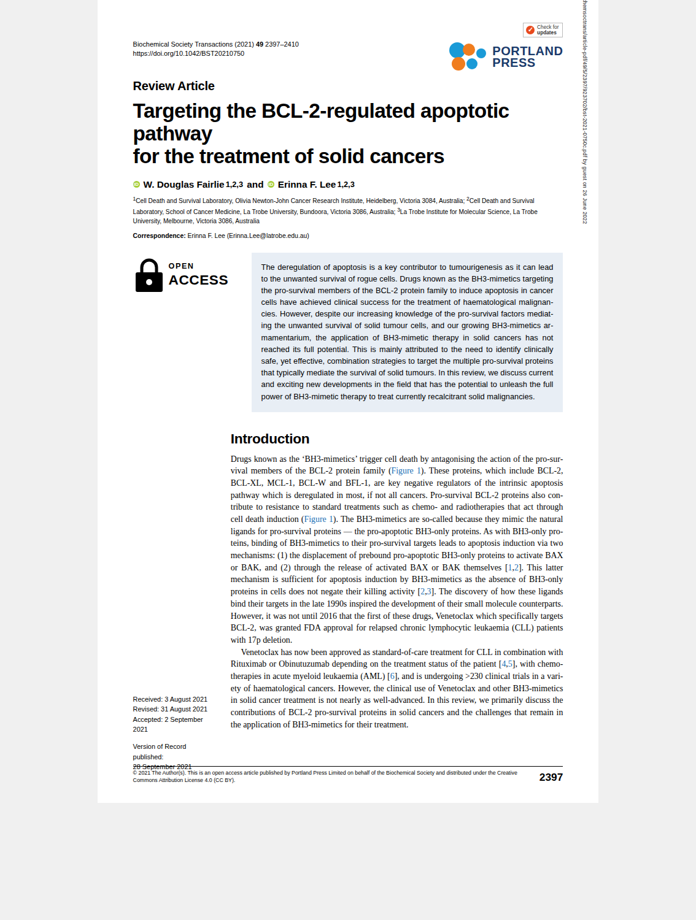Biochemical Society Transactions (2021) 49 2397–2410
https://doi.org/10.1042/BST20210750
✓
Check for
updates
PORTLAND
PRESS
Review Article
Targeting the BCL-2-regulated apoptotic pathway
for the treatment of solid cancers
W. Douglas Fairlie1,2,3 and Erinna F. Lee1,2,3
1Cell Death and Survival Laboratory, Olivia Newton-John Cancer Research Institute, Heidelberg, Victoria 3084, Australia; 2Cell Death and Survival Laboratory, School of Cancer Medicine, La Trobe University, Bundoora, Victoria 3086, Australia; 3La Trobe Institute for Molecular Science, La Trobe University, Melbourne, Victoria 3086, Australia
Correspondence: Erinna F. Lee (Erinna.Lee@latrobe.edu.au)
OPEN
ACCESS
The deregulation of apoptosis is a key contributor to tumourigenesis as it can lead to the unwanted survival of rogue cells. Drugs known as the BH3-mimetics targeting the pro-survival members of the BCL-2 protein family to induce apoptosis in cancer cells have achieved clinical success for the treatment of haematological malignancies. However, despite our increasing knowledge of the pro-survival factors mediating the unwanted survival of solid tumour cells, and our growing BH3-mimetics armamentarium, the application of BH3-mimetic therapy in solid cancers has not reached its full potential. This is mainly attributed to the need to identify clinically safe, yet effective, combination strategies to target the multiple pro-survival proteins that typically mediate the survival of solid tumours. In this review, we discuss current and exciting new developments in the field that has the potential to unleash the full power of BH3-mimetic therapy to treat currently recalcitrant solid malignancies.
Received: 3 August 2021
Revised: 31 August 2021
Accepted: 2 September 2021
Version of Record published:
28 September 2021
Introduction
Drugs known as the ‘BH3-mimetics’ trigger cell death by antagonising the action of the pro-survival members of the BCL-2 protein family (Figure 1). These proteins, which include BCL-2, BCL-XL, MCL-1, BCL-W and BFL-1, are key negative regulators of the intrinsic apoptosis pathway which is deregulated in most, if not all cancers. Pro-survival BCL-2 proteins also contribute to resistance to standard treatments such as chemo- and radiotherapies that act through cell death induction (Figure 1). The BH3-mimetics are so-called because they mimic the natural ligands for pro-survival proteins — the pro-apoptotic BH3-only proteins. As with BH3-only proteins, binding of BH3-mimetics to their pro-survival targets leads to apoptosis induction via two mechanisms: (1) the displacement of prebound pro-apoptotic BH3-only proteins to activate BAX or BAK, and (2) through the release of activated BAX or BAK themselves [1,2]. This latter mechanism is sufficient for apoptosis induction by BH3-mimetics as the absence of BH3-only proteins in cells does not negate their killing activity [2,3]. The discovery of how these ligands bind their targets in the late 1990s inspired the development of their small molecule counterparts. However, it was not until 2016 that the first of these drugs, Venetoclax which specifically targets BCL-2, was granted FDA approval for relapsed chronic lymphocytic leukaemia (CLL) patients with 17p deletion.
Venetoclax has now been approved as standard-of-care treatment for CLL in combination with Rituximab or Obinutuzumab depending on the treatment status of the patient [4,5], with chemotherapies in acute myeloid leukaemia (AML) [6], and is undergoing >230 clinical trials in a variety of haematological cancers. However, the clinical use of Venetoclax and other BH3-mimetics in solid cancer treatment is not nearly as well-advanced. In this review, we primarily discuss the contributions of BCL-2 pro-survival proteins in solid cancers and the challenges that remain in the application of BH3-mimetics for their treatment.
Downloaded from http://portlandpress.com/biochemsoctrans/article-pdf/49/5/2397/923702/bst-2021-0750c.pdf by guest on 26 June 2022
© 2021 The Author(s). This is an open access article published by Portland Press Limited on behalf of the Biochemical Society and distributed under the Creative Commons Attribution License 4.0 (CC BY).
2397